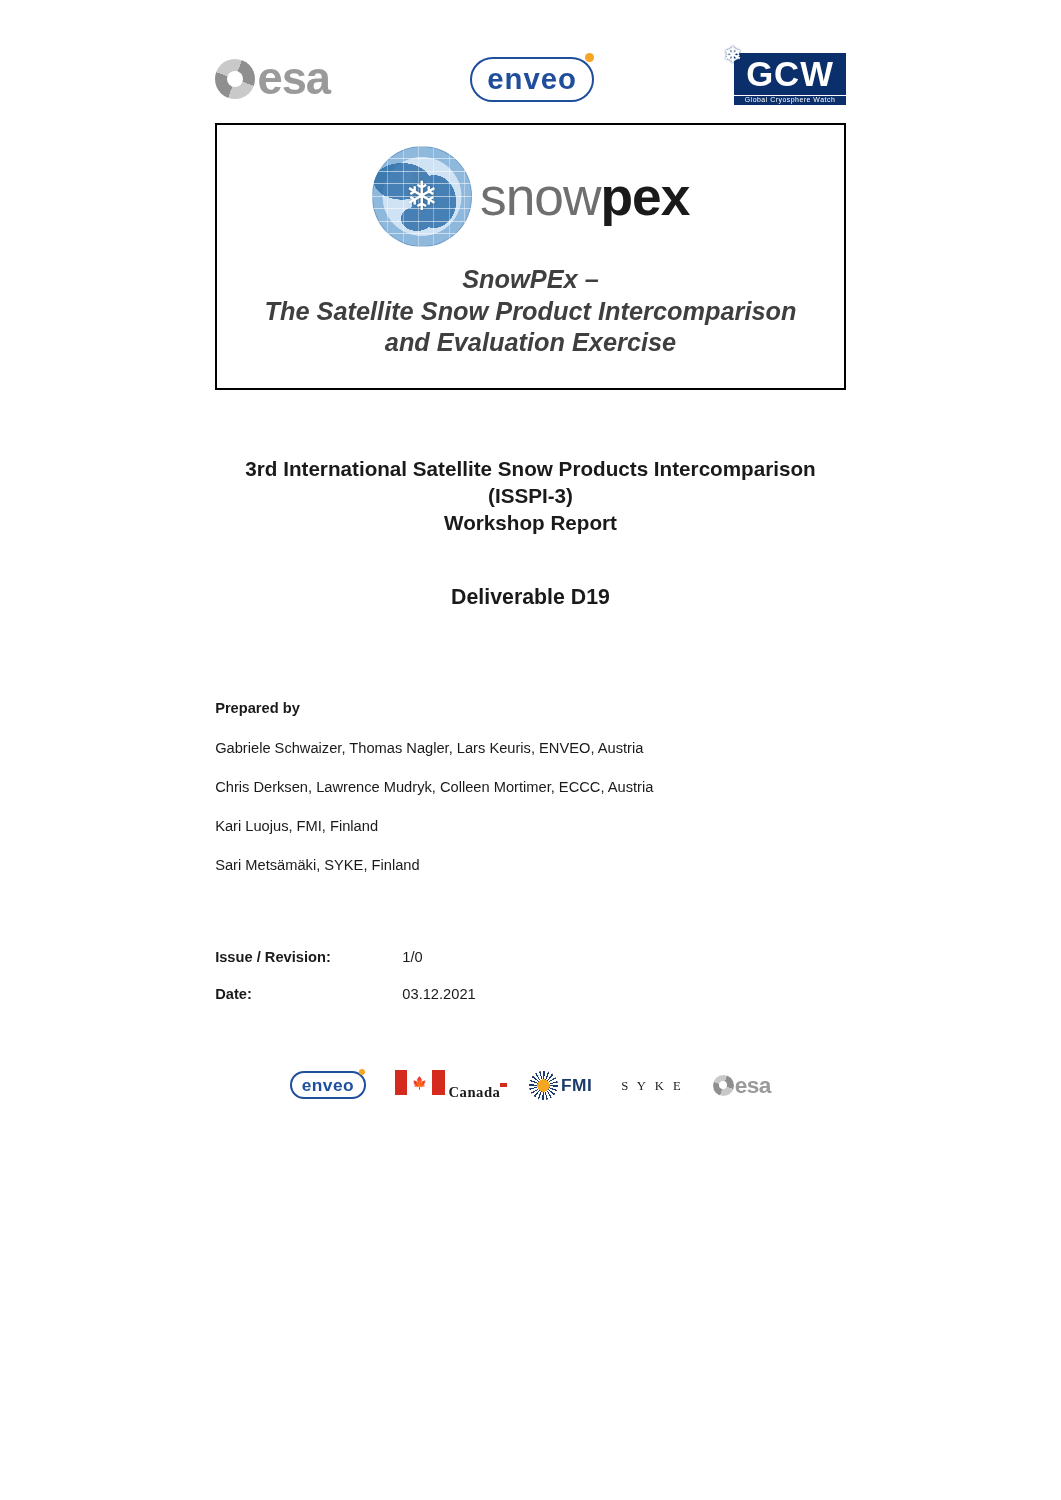esa
enveo
❄GCW Global Cryosphere Watch
❄
snowpex
SnowPEx –
The Satellite Snow Product Intercomparison
and Evaluation Exercise
3rd International Satellite Snow Products Intercomparison (ISSPI-3)
Workshop Report
Deliverable D19
Prepared by
Gabriele Schwaizer, Thomas Nagler, Lars Keuris, ENVEO, Austria
Chris Derksen, Lawrence Mudryk, Colleen Mortimer, ECCC, Austria
Kari Luojus, FMI, Finland
Sari Metsämäki, SYKE, Finland
Issue / Revision:
1/0
Date:
03.12.2021
enveo
Canada
FMI
S Y K E
esa